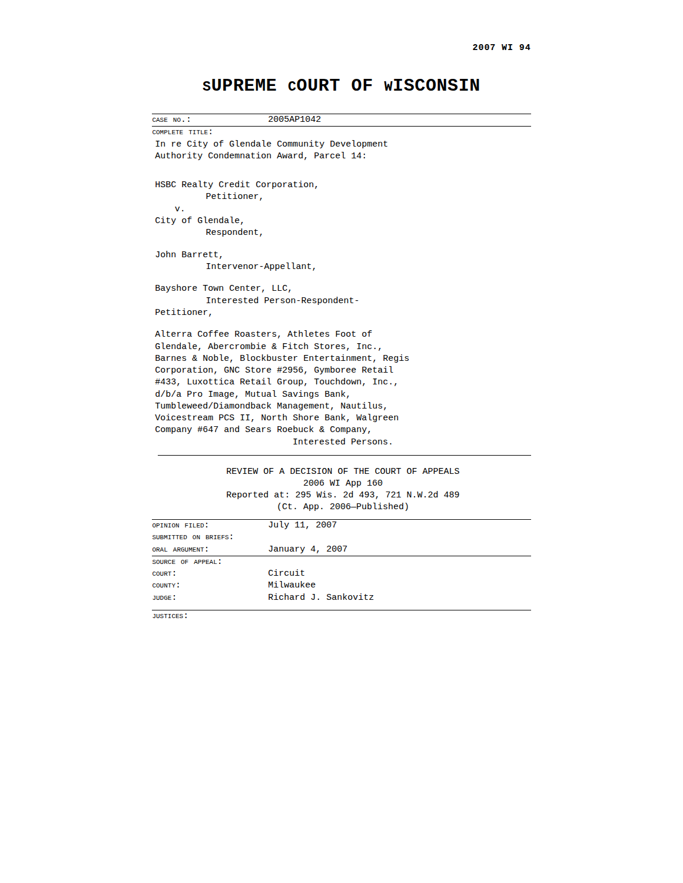2007 WI 94
SUPREME COURT OF WISCONSIN
| Case No.: | 2005AP1042 |
| Complete Title: | |
In re City of Glendale Community Development
Authority Condemnation Award, Parcel 14:
HSBC Realty Credit Corporation,
Petitioner,
v.
City of Glendale,
Respondent,
John Barrett,
Intervenor-Appellant,
Bayshore Town Center, LLC,
Interested Person-Respondent-
Petitioner,
Alterra Coffee Roasters, Athletes Foot of
Glendale, Abercrombie & Fitch Stores, Inc.,
Barnes & Noble, Blockbuster Entertainment, Regis
Corporation, GNC Store #2956, Gymboree Retail
#433, Luxottica Retail Group, Touchdown, Inc.,
d/b/a Pro Image, Mutual Savings Bank,
Tumbleweed/Diamondback Management, Nautilus,
Voicestream PCS II, North Shore Bank, Walgreen
Company #647 and Sears Roebuck & Company,
Interested Persons.
REVIEW OF A DECISION OF THE COURT OF APPEALS
2006 WI App 160
Reported at: 295 Wis. 2d 493, 721 N.W.2d 489
(Ct. App. 2006—Published)
| Opinion Filed: | July 11, 2007 |
| Submitted on Briefs: |
| Oral Argument: | January 4, 2007 |
| Source of Appeal: | |
| Court: | Circuit |
| County: | Milwaukee |
| Judge: | Richard J. Sankovitz |
| Justices: | |